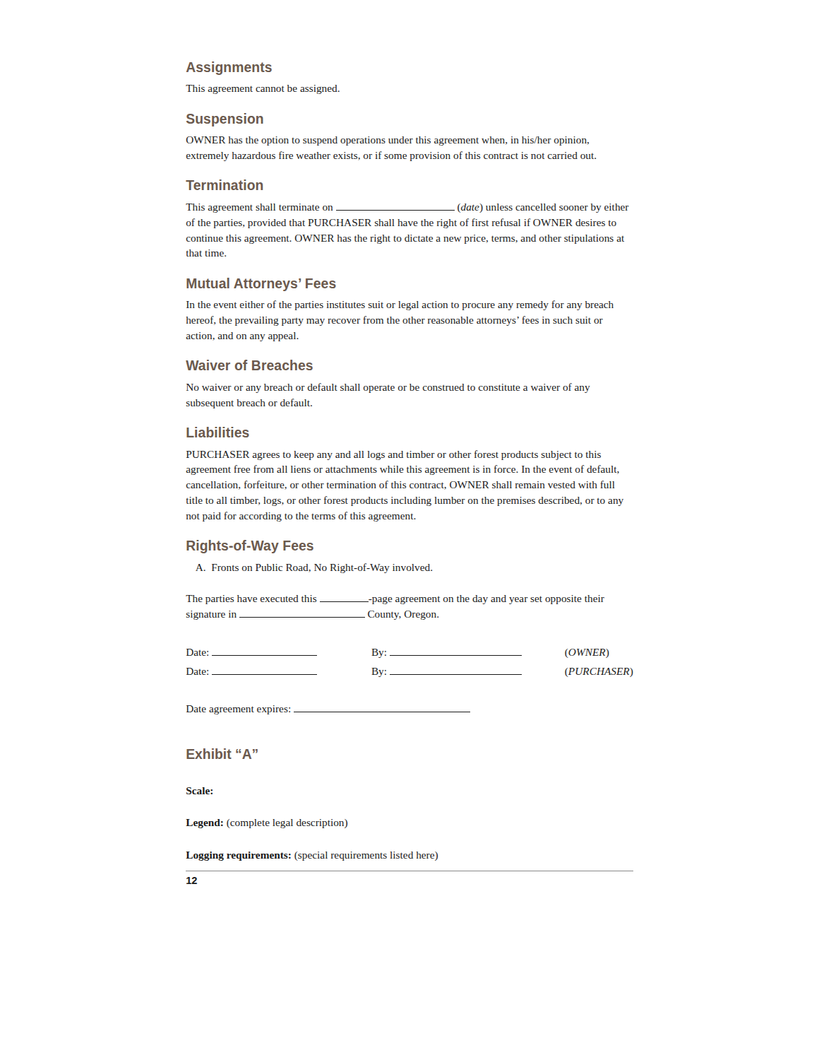Assignments
This agreement cannot be assigned.
Suspension
OWNER has the option to suspend operations under this agreement when, in his/her opinion, extremely hazardous fire weather exists, or if some provision of this contract is not carried out.
Termination
This agreement shall terminate on (date) unless cancelled sooner by either of the parties, provided that PURCHASER shall have the right of first refusal if OWNER desires to continue this agreement. OWNER has the right to dictate a new price, terms, and other stipulations at that time.
Mutual Attorneys’ Fees
In the event either of the parties institutes suit or legal action to procure any remedy for any breach hereof, the prevailing party may recover from the other reasonable attorneys’ fees in such suit or action, and on any appeal.
Waiver of Breaches
No waiver or any breach or default shall operate or be construed to constitute a waiver of any subsequent breach or default.
Liabilities
PURCHASER agrees to keep any and all logs and timber or other forest products subject to this agreement free from all liens or attachments while this agreement is in force. In the event of default, cancellation, forfeiture, or other termination of this contract, OWNER shall remain vested with full title to all timber, logs, or other forest products including lumber on the premises described, or to any not paid for according to the terms of this agreement.
Rights-of-Way Fees
Fronts on Public Road, No Right-of-Way involved.
The parties have executed this -page agreement on the day and year set opposite their signature in County, Oregon.
| Date: | By: | ( OWNER ) |
| Date: | By: | ( PURCHASER ) |
Date agreement expires:
Exhibit “A”
Scale:
Legend: (complete legal description)
Logging requirements: (special requirements listed here)
12